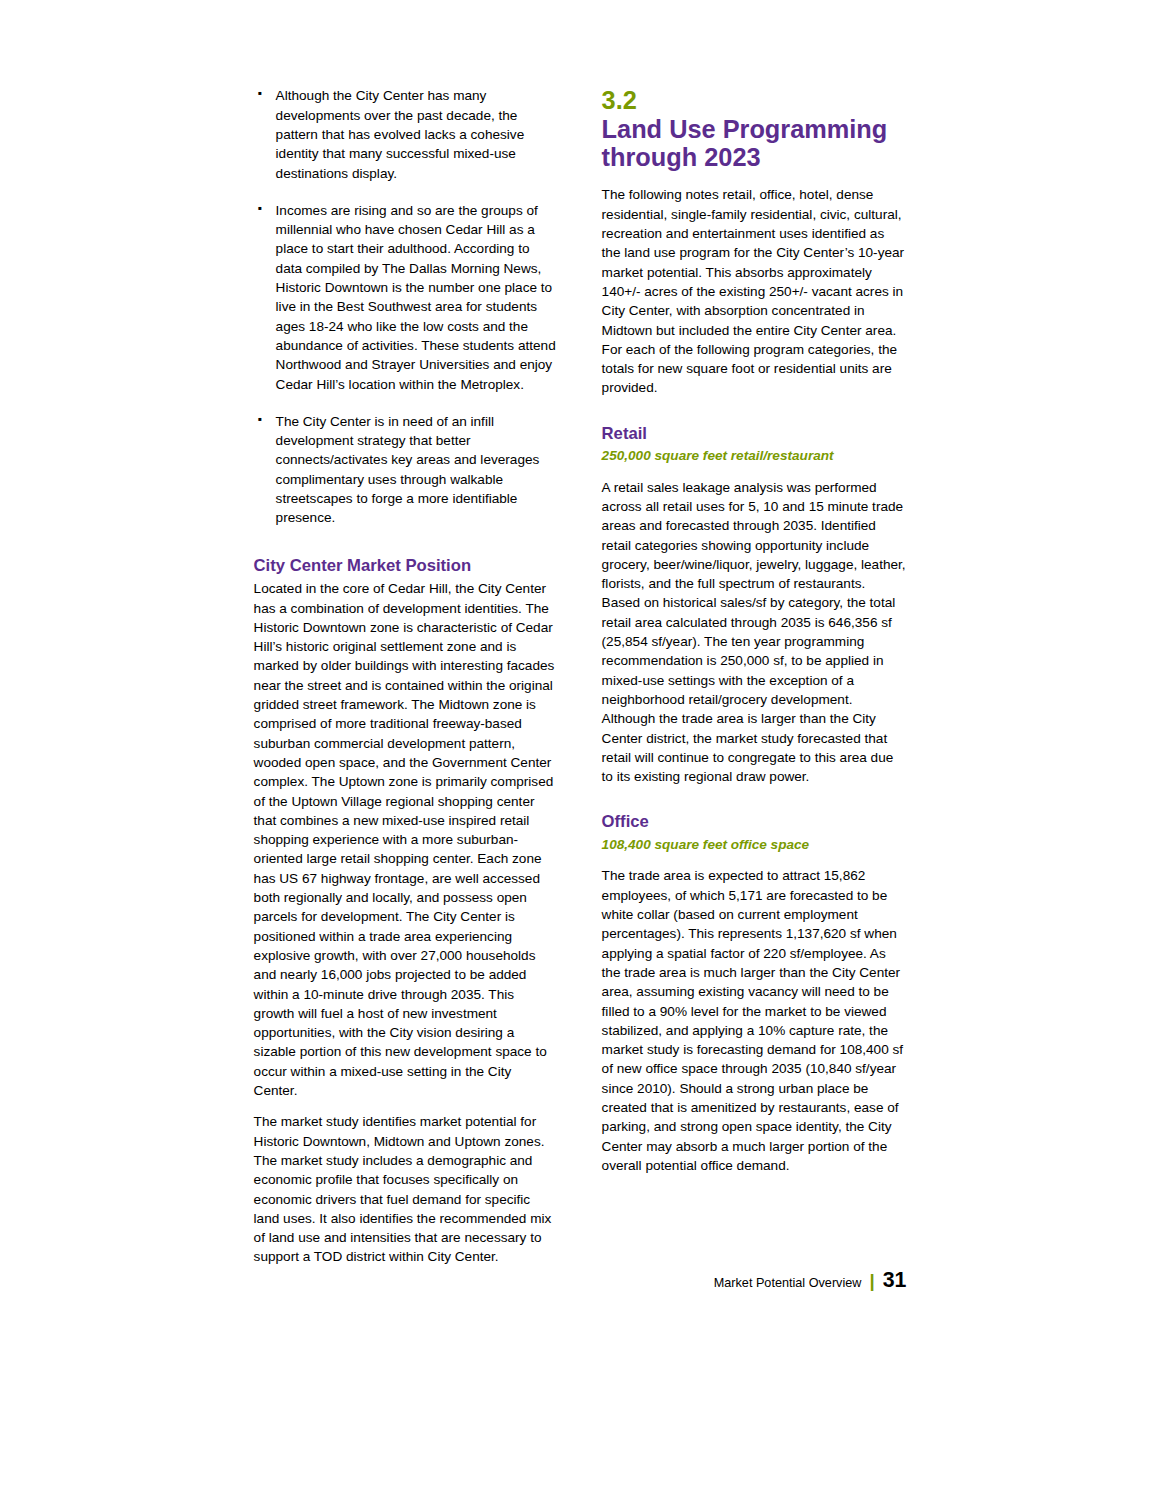Although the City Center has many developments over the past decade, the pattern that has evolved lacks a cohesive identity that many successful mixed-use destinations display.
Incomes are rising and so are the groups of millennial who have chosen Cedar Hill as a place to start their adulthood. According to data compiled by The Dallas Morning News, Historic Downtown is the number one place to live in the Best Southwest area for students ages 18-24 who like the low costs and the abundance of activities. These students attend Northwood and Strayer Universities and enjoy Cedar Hill’s location within the Metroplex.
The City Center is in need of an infill development strategy that better connects/activates key areas and leverages complimentary uses through walkable streetscapes to forge a more identifiable presence.
City Center Market Position
Located in the core of Cedar Hill, the City Center has a combination of development identities. The Historic Downtown zone is characteristic of Cedar Hill’s historic original settlement zone and is marked by older buildings with interesting facades near the street and is contained within the original gridded street framework. The Midtown zone is comprised of more traditional freeway-based suburban commercial development pattern, wooded open space, and the Government Center complex. The Uptown zone is primarily comprised of the Uptown Village regional shopping center that combines a new mixed-use inspired retail shopping experience with a more suburban-oriented large retail shopping center. Each zone has US 67 highway frontage, are well accessed both regionally and locally, and possess open parcels for development. The City Center is positioned within a trade area experiencing explosive growth, with over 27,000 households and nearly 16,000 jobs projected to be added within a 10-minute drive through 2035. This growth will fuel a host of new investment opportunities, with the City vision desiring a sizable portion of this new development space to occur within a mixed-use setting in the City Center.
The market study identifies market potential for Historic Downtown, Midtown and Uptown zones. The market study includes a demographic and economic profile that focuses specifically on economic drivers that fuel demand for specific land uses. It also identifies the recommended mix of land use and intensities that are necessary to support a TOD district within City Center.
3.2 Land Use Programming through 2023
The following notes retail, office, hotel, dense residential, single-family residential, civic, cultural, recreation and entertainment uses identified as the land use program for the City Center’s 10-year market potential. This absorbs approximately 140+/- acres of the existing 250+/- vacant acres in City Center, with absorption concentrated in Midtown but included the entire City Center area. For each of the following program categories, the totals for new square foot or residential units are provided.
Retail
250,000 square feet retail/restaurant
A retail sales leakage analysis was performed across all retail uses for 5, 10 and 15 minute trade areas and forecasted through 2035. Identified retail categories showing opportunity include grocery, beer/wine/liquor, jewelry, luggage, leather, florists, and the full spectrum of restaurants. Based on historical sales/sf by category, the total retail area calculated through 2035 is 646,356 sf (25,854 sf/year). The ten year programming recommendation is 250,000 sf, to be applied in mixed-use settings with the exception of a neighborhood retail/grocery development. Although the trade area is larger than the City Center district, the market study forecasted that retail will continue to congregate to this area due to its existing regional draw power.
Office
108,400 square feet office space
The trade area is expected to attract 15,862 employees, of which 5,171 are forecasted to be white collar (based on current employment percentages). This represents 1,137,620 sf when applying a spatial factor of 220 sf/employee. As the trade area is much larger than the City Center area, assuming existing vacancy will need to be filled to a 90% level for the market to be viewed stabilized, and applying a 10% capture rate, the market study is forecasting demand for 108,400 sf of new office space through 2035 (10,840 sf/year since 2010). Should a strong urban place be created that is amenitized by restaurants, ease of parking, and strong open space identity, the City Center may absorb a much larger portion of the overall potential office demand.
Market Potential Overview | 31